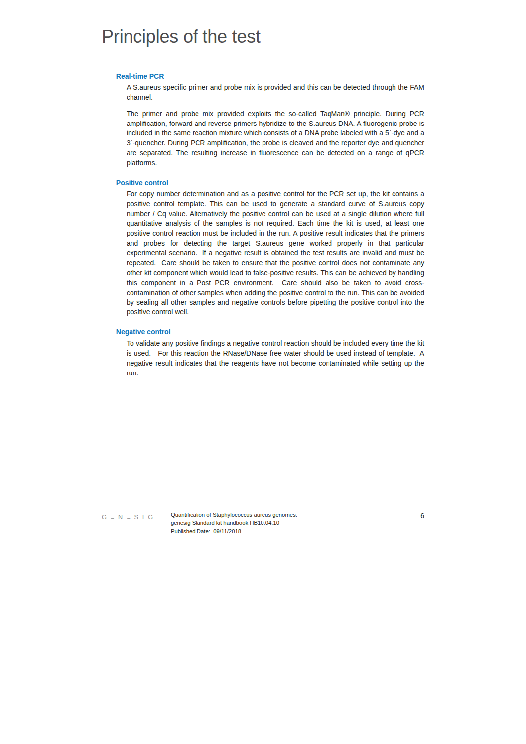Principles of the test
Real-time PCR
A S.aureus specific primer and probe mix is provided and this can be detected through the FAM channel.
The primer and probe mix provided exploits the so-called TaqMan® principle. During PCR amplification, forward and reverse primers hybridize to the S.aureus DNA. A fluorogenic probe is included in the same reaction mixture which consists of a DNA probe labeled with a 5`-dye and a 3`-quencher. During PCR amplification, the probe is cleaved and the reporter dye and quencher are separated. The resulting increase in fluorescence can be detected on a range of qPCR platforms.
Positive control
For copy number determination and as a positive control for the PCR set up, the kit contains a positive control template. This can be used to generate a standard curve of S.aureus copy number / Cq value. Alternatively the positive control can be used at a single dilution where full quantitative analysis of the samples is not required. Each time the kit is used, at least one positive control reaction must be included in the run. A positive result indicates that the primers and probes for detecting the target S.aureus gene worked properly in that particular experimental scenario. If a negative result is obtained the test results are invalid and must be repeated. Care should be taken to ensure that the positive control does not contaminate any other kit component which would lead to false-positive results. This can be achieved by handling this component in a Post PCR environment. Care should also be taken to avoid cross-contamination of other samples when adding the positive control to the run. This can be avoided by sealing all other samples and negative controls before pipetting the positive control into the positive control well.
Negative control
To validate any positive findings a negative control reaction should be included every time the kit is used. For this reaction the RNase/DNase free water should be used instead of template. A negative result indicates that the reagents have not become contaminated while setting up the run.
G ≡ N ≡ S I G
Quantification of Staphylococcus aureus genomes.
genesig Standard kit handbook HB10.04.10
Published Date: 09/11/2018
6